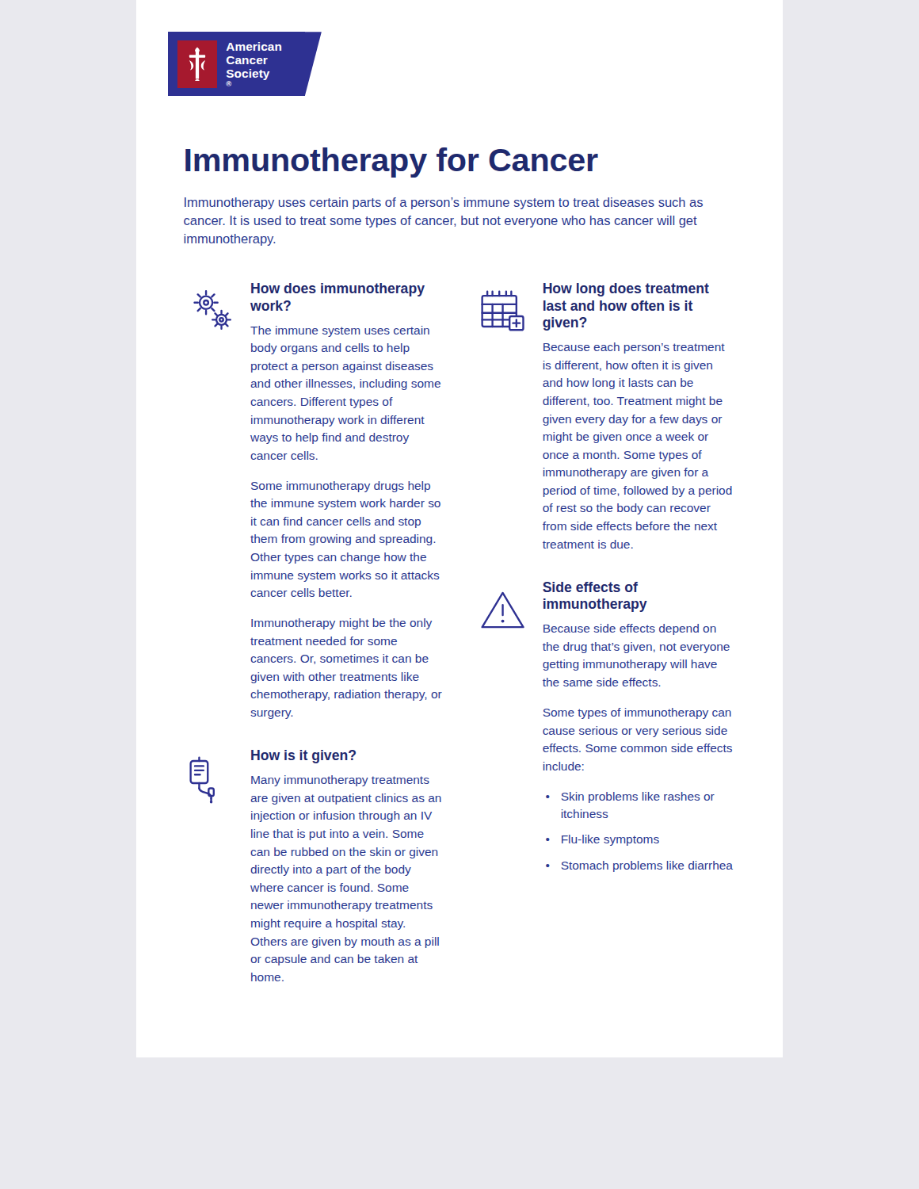American Cancer Society®
Immunotherapy for Cancer
Immunotherapy uses certain parts of a person’s immune system to treat diseases such as cancer. It is used to treat some types of cancer, but not everyone who has cancer will get immunotherapy.
How does immunotherapy work?
The immune system uses certain body organs and cells to help protect a person against diseases and other illnesses, including some cancers. Different types of immunotherapy work in different ways to help find and destroy cancer cells.
Some immunotherapy drugs help the immune system work harder so it can find cancer cells and stop them from growing and spreading. Other types can change how the immune system works so it attacks cancer cells better.
Immunotherapy might be the only treatment needed for some cancers. Or, sometimes it can be given with other treatments like chemotherapy, radiation therapy, or surgery.
How is it given?
Many immunotherapy treatments are given at outpatient clinics as an injection or infusion through an IV line that is put into a vein. Some can be rubbed on the skin or given directly into a part of the body where cancer is found. Some newer immunotherapy treatments might require a hospital stay. Others are given by mouth as a pill or capsule and can be taken at home.
How long does treatment last and how often is it given?
Because each person’s treatment is different, how often it is given and how long it lasts can be different, too. Treatment might be given every day for a few days or might be given once a week or once a month. Some types of immunotherapy are given for a period of time, followed by a period of rest so the body can recover from side effects before the next treatment is due.
Side effects of immunotherapy
Because side effects depend on the drug that’s given, not everyone getting immunotherapy will have the same side effects.
Some types of immunotherapy can cause serious or very serious side effects. Some common side effects include:
Skin problems like rashes or itchiness
Flu-like symptoms
Stomach problems like diarrhea